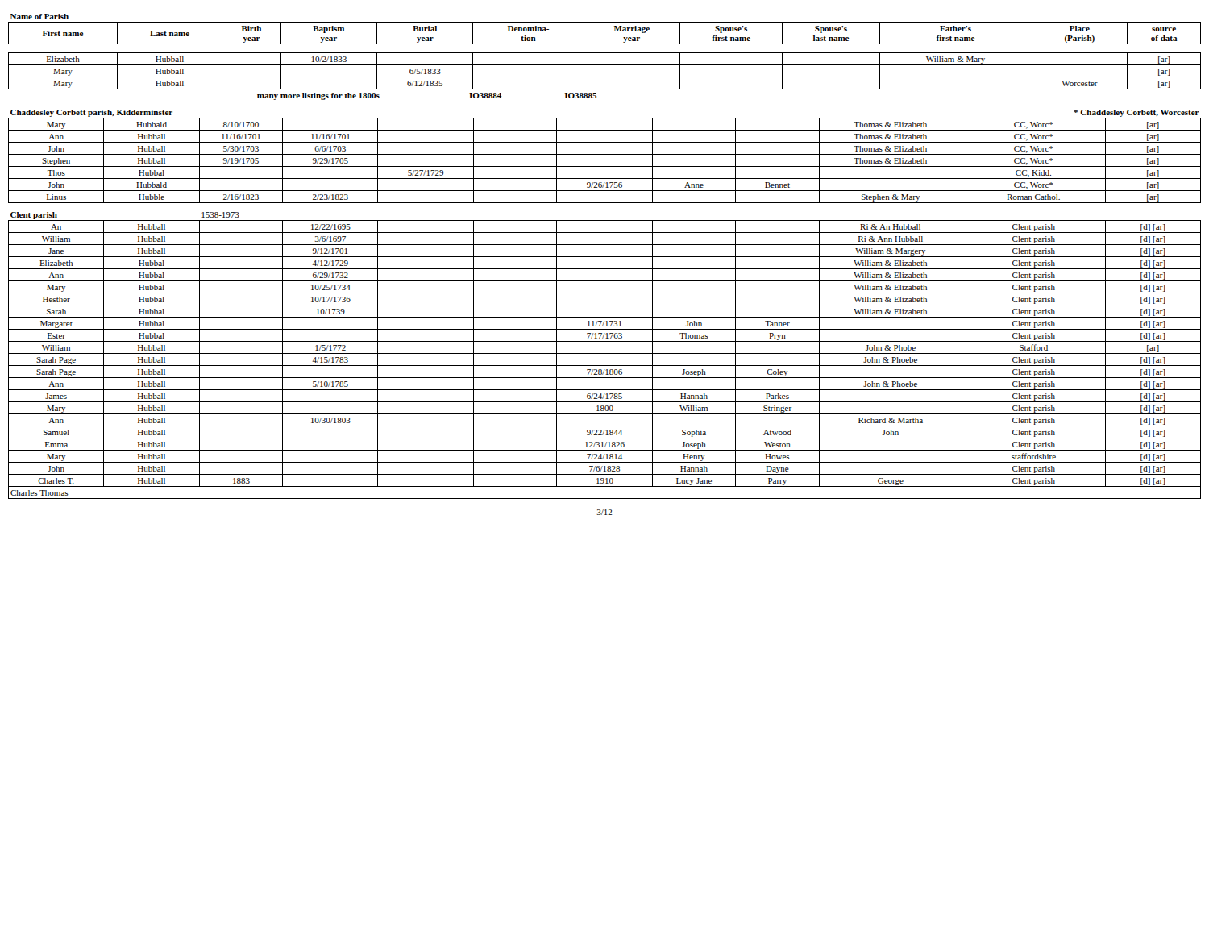| Name of Parish |
| First name | Last name | Birth year | Baptism year | Burial year | Denomina- tion | Marriage year | Spouse's first name | Spouse's last name | Father's first name | Place (Parish) | source of data |
| Elizabeth | Hubball | | 10/2/1833 | | | | | | William & Mary | | [ar] |
| Mary | Hubball | | | 6/5/1833 | | | | | | | [ar] |
| Mary | Hubball | | | 6/12/1835 | | | | | | Worcester | [ar] |
| | | many more listings for the 1800s | IO38884 | IO38885 | | | | | |
| Chaddesley Corbett parish, Kidderminster | * Chaddesley Corbett, Worcester |
| Mary | Hubbald | 8/10/1700 | | | | | | | Thomas & Elizabeth | CC, Worc* | [ar] |
| Ann | Hubball | 11/16/1701 | 11/16/1701 | | | | | | Thomas & Elizabeth | CC, Worc* | [ar] |
| John | Hubball | 5/30/1703 | 6/6/1703 | | | | | | Thomas & Elizabeth | CC, Worc* | [ar] |
| Stephen | Hubball | 9/19/1705 | 9/29/1705 | | | | | | Thomas & Elizabeth | CC, Worc* | [ar] |
| Thos | Hubbal | | | 5/27/1729 | | | | | | CC, Kidd. | [ar] |
| John | Hubbald | | | | | 9/26/1756 | Anne | Bennet | | CC, Worc* | [ar] |
| Linus | Hubble | 2/16/1823 | 2/23/1823 | | | | | | Stephen & Mary | Roman Cathol. | [ar] |
| Clent parish | 1538-1973 | |
| An | Hubball | | 12/22/1695 | | | | | | Ri & An Hubball | Clent parish | [d] [ar] |
| William | Hubball | | 3/6/1697 | | | | | | Ri & Ann Hubball | Clent parish | [d] [ar] |
| Jane | Hubball | | 9/12/1701 | | | | | | William & Margery | Clent parish | [d] [ar] |
| Elizabeth | Hubbal | | 4/12/1729 | | | | | | William & Elizabeth | Clent parish | [d] [ar] |
| Ann | Hubbal | | 6/29/1732 | | | | | | William & Elizabeth | Clent parish | [d] [ar] |
| Mary | Hubbal | | 10/25/1734 | | | | | | William & Elizabeth | Clent parish | [d] [ar] |
| Hesther | Hubbal | | 10/17/1736 | | | | | | William & Elizabeth | Clent parish | [d] [ar] |
| Sarah | Hubbal | | 10/1739 | | | | | | William & Elizabeth | Clent parish | [d] [ar] |
| Margaret | Hubbal | | | | | 11/7/1731 | John | Tanner | | Clent parish | [d] [ar] |
| Ester | Hubbal | | | | | 7/17/1763 | Thomas | Pryn | | Clent parish | [d] [ar] |
| William | Hubball | | 1/5/1772 | | | | | | John & Phobe | Stafford | [ar] |
| Sarah Page | Hubball | | 4/15/1783 | | | | | | John & Phoebe | Clent parish | [d] [ar] |
| Sarah Page | Hubball | | | | | 7/28/1806 | Joseph | Coley | | Clent parish | [d] [ar] |
| Ann | Hubball | | 5/10/1785 | | | | | | John & Phoebe | Clent parish | [d] [ar] |
| James | Hubball | | | | | 6/24/1785 | Hannah | Parkes | | Clent parish | [d] [ar] |
| Mary | Hubball | | | | | 1800 | William | Stringer | | Clent parish | [d] [ar] |
| Ann | Hubball | | 10/30/1803 | | | | | | Richard & Martha | Clent parish | [d] [ar] |
| Samuel | Hubball | | | | | 9/22/1844 | Sophia | Atwood | John | Clent parish | [d] [ar] |
| Emma | Hubball | | | | | 12/31/1826 | Joseph | Weston | | Clent parish | [d] [ar] |
| Mary | Hubball | | | | | 7/24/1814 | Henry | Howes | | staffordshire | [d] [ar] |
| John | Hubball | | | | | 7/6/1828 | Hannah | Dayne | | Clent parish | [d] [ar] |
| Charles T. | Hubball | 1883 | | | | 1910 | Lucy Jane | Parry | George | Clent parish | [d] [ar] |
| Charles Thomas |
3/12